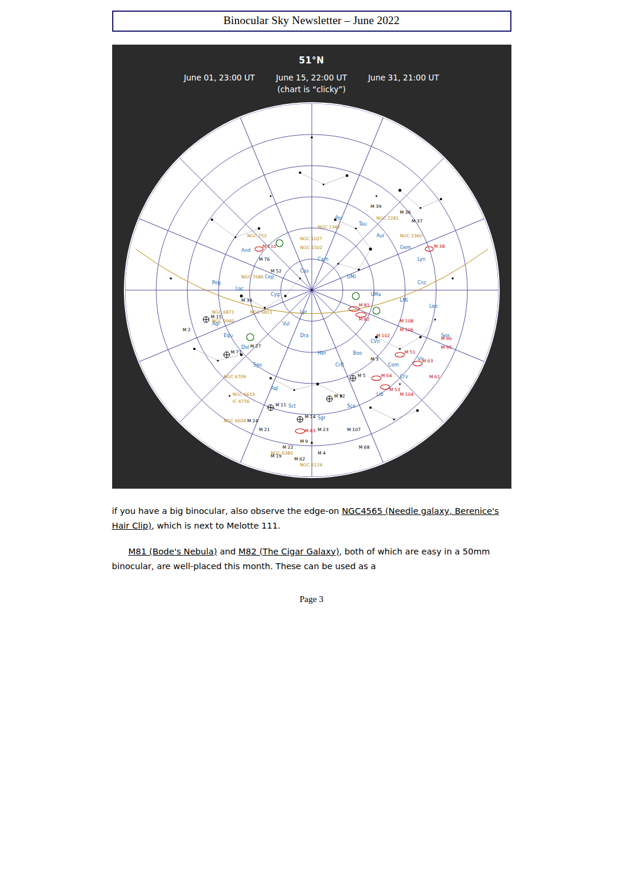Binocular Sky Newsletter – June 2022
51°N
June 01, 23:00 UT June 15, 22:00 UT June 31, 21:00 UT
(chart is “clicky”)
M 81 M 82 M 51 M 63 M 64 M 53 M 83 M 110 M 38 M 104 M 61 M 95 M 96 M 102 M 106 M 108 NGC 752 NGC 7686 NGC 6871 NGC 6940 NGC 6811 NGC 6709 NGC 6633 IC 4756 NGC 6604 NGC 6380 NGC 6124 NGC 1502 NGC 1027 NGC 1342 NGC 2281 NGC 2360 M 15 M 2 M 71 M 27 M 11 M 14 M 12 M 5 M 3 M 23 M 9 M 22 M 19 M 62 M 4 M 107 M 68 M 21 M 24 M 52 M 76 M 39 M 39 M 36 M 37 And Peg Lac Cep Cyg Cas Cam UMi UMa LMi Cnc Leo Sex Vir Crv Lib Sco Sgr Sct Aql Sge Del Equ Aqr Dra Her CrB Boo CVn Com Lyr Vul Aur Gem Lyn Per Tau
if you have a big binocular, also observe the edge-on NGC4565 (Needle galaxy, Berenice's Hair Clip), which is next to Melotte 111.
M81 (Bode's Nebula) and M82 (The Cigar Galaxy), both of which are easy in a 50mm binocular, are well-placed this month. These can be used as a
Page 3